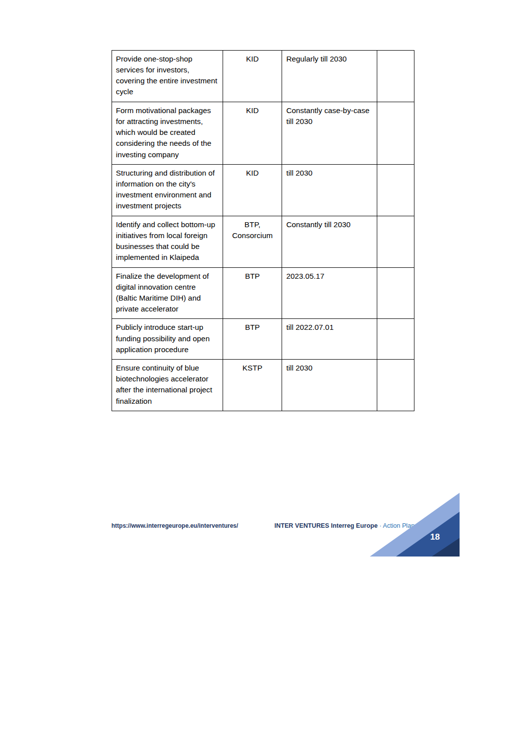| Provide one-stop-shop services for investors, covering the entire investment cycle | KID | Regularly till 2030 | |
| Form motivational packages for attracting investments, which would be created considering the needs of the investing company | KID | Constantly case-by-case till 2030 | |
| Structuring and distribution of information on the city's investment environment and investment projects | KID | till 2030 | |
| Identify and collect bottom-up initiatives from local foreign businesses that could be implemented in Klaipeda | BTP, Consorcium | Constantly till 2030 | |
| Finalize the development of digital innovation centre (Baltic Maritime DIH) and private accelerator | BTP | 2023.05.17 | |
| Publicly introduce start-up funding possibility and open application procedure | BTP | till 2022.07.01 | |
| Ensure continuity of blue biotechnologies accelerator after the international project finalization | KSTP | till 2030 | |
https://www.interregeurope.eu/interventures/
INTER VENTURES Interreg Europe · Action Plan
18